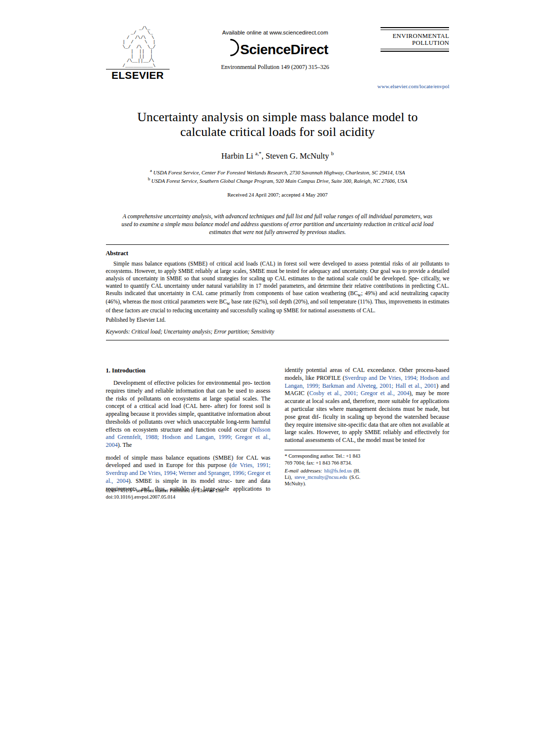_/\_ _/ \_ / /\/\ \ | / \ | \_/ /\ \_/ | || | | || | /\__||__/\ /__________\ ELSEVIER
Available online at www.sciencedirect.com
ScienceDirect
Environmental Pollution 149 (2007) 315–326
Environmental
Pollution
www.elsevier.com/locate/envpol
Uncertainty analysis on simple mass balance model to
calculate critical loads for soil acidity
Harbin Li a,*, Steven G. McNulty b
a USDA Forest Service, Center For Forested Wetlands Research, 2730 Savannah Highway, Charleston, SC 29414, USA
b USDA Forest Service, Southern Global Change Program, 920 Main Campus Drive, Suite 300, Raleigh, NC 27606, USA
Received 24 April 2007; accepted 4 May 2007
A comprehensive uncertainty analysis, with advanced techniques and full list and full value ranges of all individual parameters, was used to examine a simple mass balance model and address questions of error partition and uncertainty reduction in critical acid load estimates that were not fully answered by previous studies.
Abstract
Simple mass balance equations (SMBE) of critical acid loads (CAL) in forest soil were developed to assess potential risks of air pollutants to ecosystems. However, to apply SMBE reliably at large scales, SMBE must be tested for adequacy and uncertainty. Our goal was to provide a detailed analysis of uncertainty in SMBE so that sound strategies for scaling up CAL estimates to the national scale could be developed. Spe- cifically, we wanted to quantify CAL uncertainty under natural variability in 17 model parameters, and determine their relative contributions in predicting CAL. Results indicated that uncertainty in CAL came primarily from components of base cation weathering (BCw; 49%) and acid neutralizing capacity (46%), whereas the most critical parameters were BCw base rate (62%), soil depth (20%), and soil temperature (11%). Thus, improvements in estimates of these factors are crucial to reducing uncertainty and successfully scaling up SMBE for national assessments of CAL.
Published by Elsevier Ltd.
Keywords: Critical load; Uncertainty analysis; Error partition; Sensitivity
1. Introduction
Development of effective policies for environmental pro- tection requires timely and reliable information that can be used to assess the risks of pollutants on ecosystems at large spatial scales. The concept of a critical acid load (CAL here- after) for forest soil is appealing because it provides simple, quantitative information about thresholds of pollutants over which unacceptable long-term harmful effects on ecosystem structure and function could occur (Nilsson and Grennfelt, 1988; Hodson and Langan, 1999; Gregor et al., 2004). The
model of simple mass balance equations (SMBE) for CAL was developed and used in Europe for this purpose (de Vries, 1991; Sverdrup and De Vries, 1994; Werner and Spranger, 1996; Gregor et al., 2004). SMBE is simple in its model struc- ture and data requirements and, thus, suitable for large-scale applications to identify potential areas of CAL exceedance. Other process-based models, like PROFILE (Sverdrup and De Vries, 1994; Hodson and Langan, 1999; Barkman and Alveteg, 2001; Hall et al., 2001) and MAGIC (Cosby et al., 2001; Gregor et al., 2004), may be more accurate at local scales and, therefore, more suitable for applications at particular sites where management decisions must be made, but pose great dif- ficulty in scaling up beyond the watershed because they require intensive site-specific data that are often not available at large scales. However, to apply SMBE reliably and effectively for national assessments of CAL, the model must be tested for
* Corresponding author. Tel.: +1 843 769 7004; fax: +1 843 766 8734.
E-mail addresses: hli@fs.fed.us (H. Li), steve_mcnulty@ncsu.edu (S.G. McNulty).
0269-7491/$ - see front matter Published by Elsevier Ltd.
doi:10.1016/j.envpol.2007.05.014